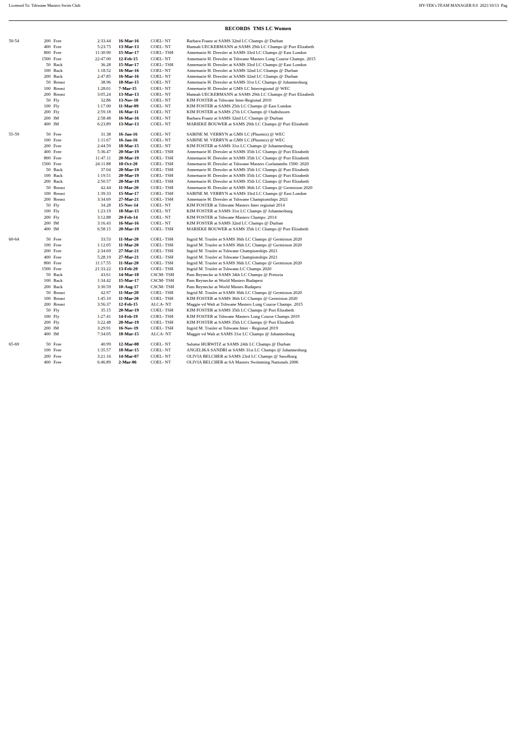Licensed To: Tshwane Masters Swim Club
HY-TEK's TEAM MANAGER 8.0 2021/10/13 Pag
RECORDS TMS LC Women
| 50-54 | 200 | Free | 2:33.44 | 16-Mar-16 | COEL- NT | Barbara Fraatz at SAMS 32nd LC Champs @ Durban |
| | 400 | Free | 5:23.75 | 13-Mar-13 | COEL- NT | Hannah UECKERMANN at SAMS 29th LC Champs @ Port Elizabeth |
| | 800 | Free | 11:30.90 | 15-Mar-17 | COEL- TSH | Annemarie H. Dressler at SAMS 33rd LC Champs @ East London |
| | 1500 | Free | 22:47.00 | 12-Feb-15 | COEL- NT | Annemarie H. Dressler at Tshwane Masters Long Course Champs. 2015 |
| | 50 | Back | 36.28 | 15-Mar-17 | COEL- TSH | Annemarie H. Dressler at SAMS 33rd LC Champs @ East London |
| | 100 | Back | 1:18.52 | 16-Mar-16 | COEL- NT | Annemarie H. Dressler at SAMS 32nd LC Champs @ Durban |
| | 200 | Back | 2:47.85 | 16-Mar-16 | COEL- NT | Annemarie H. Dressler at SAMS 32nd LC Champs @ Durban |
| | 50 | Breast | 38.96 | 18-Mar-15 | COEL- NT | Annemarie H. Dressler at SAMS 31st LC Champs @ Johannesburg |
| | 100 | Breast | 1:28.01 | 7-Mar-15 | COEL- NT | Annemarie H. Dressler at GMS LC Interregional @ WEC |
| | 200 | Breast | 3:05.24 | 13-Mar-13 | COEL- NT | Hannah UECKERMANN at SAMS 29th LC Champs @ Port Elizabeth |
| | 50 | Fly | 32.86 | 13-Nov-10 | COEL- NT | KIM FOSTER at Tshwane Inter-Regional 2010 |
| | 100 | Fly | 1:17.00 | 11-Mar-09 | COEL- NT | KIM FOSTER at SAMS 25th LC Champs @ East London |
| | 200 | Fly | 2:59.18 | 16-Mar-11 | COEL- NT | KIM FOSTER at SAMS 27th LC Champs @ Oudtshoorn |
| | 200 | IM | 2:58.48 | 16-Mar-16 | COEL- NT | Barbara Fraatz at SAMS 32nd LC Champs @ Durban |
| | 400 | IM | 6:23.89 | 13-Mar-13 | COEL- NT | MARIEKE BOUWER at SAMS 29th LC Champs @ Port Elizabeth |
| 55-59 | 50 | Free | 31.38 | 16-Jan-16 | COEL- NT | SABINE M. VERRYN at GMS LC (Phoenix) @ WEC |
| | 100 | Free | 1:11.67 | 16-Jan-16 | COEL- NT | SABINE M. VERRYN at GMS LC (Phoenix) @ WEC |
| | 200 | Free | 2:44.59 | 18-Mar-15 | COEL- NT | KIM FOSTER at SAMS 31st LC Champs @ Johannesburg |
| | 400 | Free | 5:36.47 | 20-Mar-19 | COEL- TSH | Annemarie H. Dressler at SAMS 35th LC Champs @ Port Elizabeth |
| | 800 | Free | 11:47.11 | 20-Mar-19 | COEL- TSH | Annemarie H. Dressler at SAMS 35th LC Champs @ Port Elizabeth |
| | 1500 | Free | 24:11.88 | 10-Oct-20 | COEL- TSH | Annemarie H. Dressler at Tshwane Masters Coelananths 1500: 2020 |
| | 50 | Back | 37.04 | 20-Mar-19 | COEL- TSH | Annemarie H. Dressler at SAMS 35th LC Champs @ Port Elizabeth |
| | 100 | Back | 1:19.51 | 20-Mar-19 | COEL- TSH | Annemarie H. Dressler at SAMS 35th LC Champs @ Port Elizabeth |
| | 200 | Back | 2:50.57 | 20-Mar-19 | COEL- TSH | Annemarie H. Dressler at SAMS 35th LC Champs @ Port Elizabeth |
| | 50 | Breast | 42.44 | 11-Mar-20 | COEL- TSH | Annemarie H. Dressler at SAMS 36th LC Champs @ Germiston 2020 |
| | 100 | Breast | 1:39.33 | 15-Mar-17 | COEL- TSH | SABINE M. VERRYN at SAMS 33rd LC Champs @ East London |
| | 200 | Breast | 3:34.69 | 27-Mar-21 | COEL- TSH | Annemarie H. Dressler at Tshwane Championships 2021 |
| | 50 | Fly | 34.28 | 15-Nov-14 | COEL- NT | KIM FOSTER at Tshwane Masters Inter regional 2014 |
| | 100 | Fly | 1:23.19 | 18-Mar-15 | COEL- NT | KIM FOSTER at SAMS 31st LC Champs @ Johannesburg |
| | 200 | Fly | 3:12.88 | 20-Feb-14 | COEL- NT | KIM FOSTER at Tshwane Masters Champs: 2014 |
| | 200 | IM | 3:16.43 | 16-Mar-16 | COEL- NT | KIM FOSTER at SAMS 32nd LC Champs @ Durban |
| | 400 | IM | 6:58.15 | 20-Mar-19 | COEL- TSH | MARIEKE BOUWER at SAMS 35th LC Champs @ Port Elizabeth |
| 60-64 | 50 | Free | 33.53 | 11-Mar-20 | COEL- TSH | Ingrid M. Trusler at SAMS 36th LC Champs @ Germiston 2020 |
| | 100 | Free | 1:12.05 | 11-Mar-20 | COEL- TSH | Ingrid M. Trusler at SAMS 36th LC Champs @ Germiston 2020 |
| | 200 | Free | 2:34.69 | 27-Mar-21 | COEL- TSH | Ingrid M. Trusler at Tshwane Championships 2021 |
| | 400 | Free | 5:28.19 | 27-Mar-21 | COEL- TSH | Ingrid M. Trusler at Tshwane Championships 2021 |
| | 800 | Free | 11:17.55 | 11-Mar-20 | COEL- TSH | Ingrid M. Trusler at SAMS 36th LC Champs @ Germiston 2020 |
| | 1500 | Free | 21:33.22 | 13-Feb-20 | COEL- TSH | Ingrid M. Trusler at Tshwane.LC Champs 2020 |
| | 50 | Back | 43.61 | 14-Mar-18 | CSCM- TSH | Pam Reynecke at SAMS 34th LC Champs @ Pretoria |
| | 100 | Back | 1:34.42 | 15-Mar-17 | CSCM- TSH | Pam Reynecke at World Masters Budapest |
| | 200 | Back | 3:30.59 | 10-Aug-17 | CSCM- TSH | Pam Reynecke at World Mastes Budapest |
| | 50 | Breast | 42.97 | 11-Mar-20 | COEL- TSH | Ingrid M. Trusler at SAMS 36th LC Champs @ Germiston 2020 |
| | 100 | Breast | 1:45.10 | 11-Mar-20 | COEL- TSH | KIM FOSTER at SAMS 36th LC Champs @ Germiston 2020 |
| | 200 | Breast | 3:56.37 | 12-Feb-15 | ALCA- NT | Maggie vd Walt at Tshwane Masters Long Course Champs. 2015 |
| | 50 | Fly | 35.15 | 20-Mar-19 | COEL- TSH | KIM FOSTER at SAMS 35th LC Champs @ Port Elizabeth |
| | 100 | Fly | 1:27.41 | 14-Feb-19 | COEL- TSH | KIM FOSTER at Tshwane Masters Long Course Champs 2019 |
| | 200 | Fly | 3:22.48 | 20-Mar-19 | COEL- TSH | KIM FOSTER at SAMS 35th LC Champs @ Port Elizabeth |
| | 200 | IM | 3:29.91 | 16-Nov-19 | COEL- TSH | Ingrid M. Trusler at Tshwane.Inter - Regional 2019 |
| | 400 | IM | 7:34.05 | 18-Mar-15 | ALCA- NT | Maggie vd Walt at SAMS 31st LC Champs @ Johannesburg |
| 65-69 | 50 | Free | 40.99 | 12-Mar-08 | COEL- NT | Salome HURWITZ at SAMS 24th LC Champs @ Durban |
| | 100 | Free | 1:35.57 | 18-Mar-15 | COEL- NT | ANGELIKA SANDRI at SAMS 31st LC Champs @ Johannesburg |
| | 200 | Free | 3:21.16 | 14-Mar-07 | COEL- NT | OLIVIA BELCHER at SAMS 23rd LC Champs @ Sasolburg |
| | 400 | Free | 6:46.89 | 2-Mar-06 | COEL- NT | OLIVIA BELCHER at SA Masters Swimming Nationals 2006 |